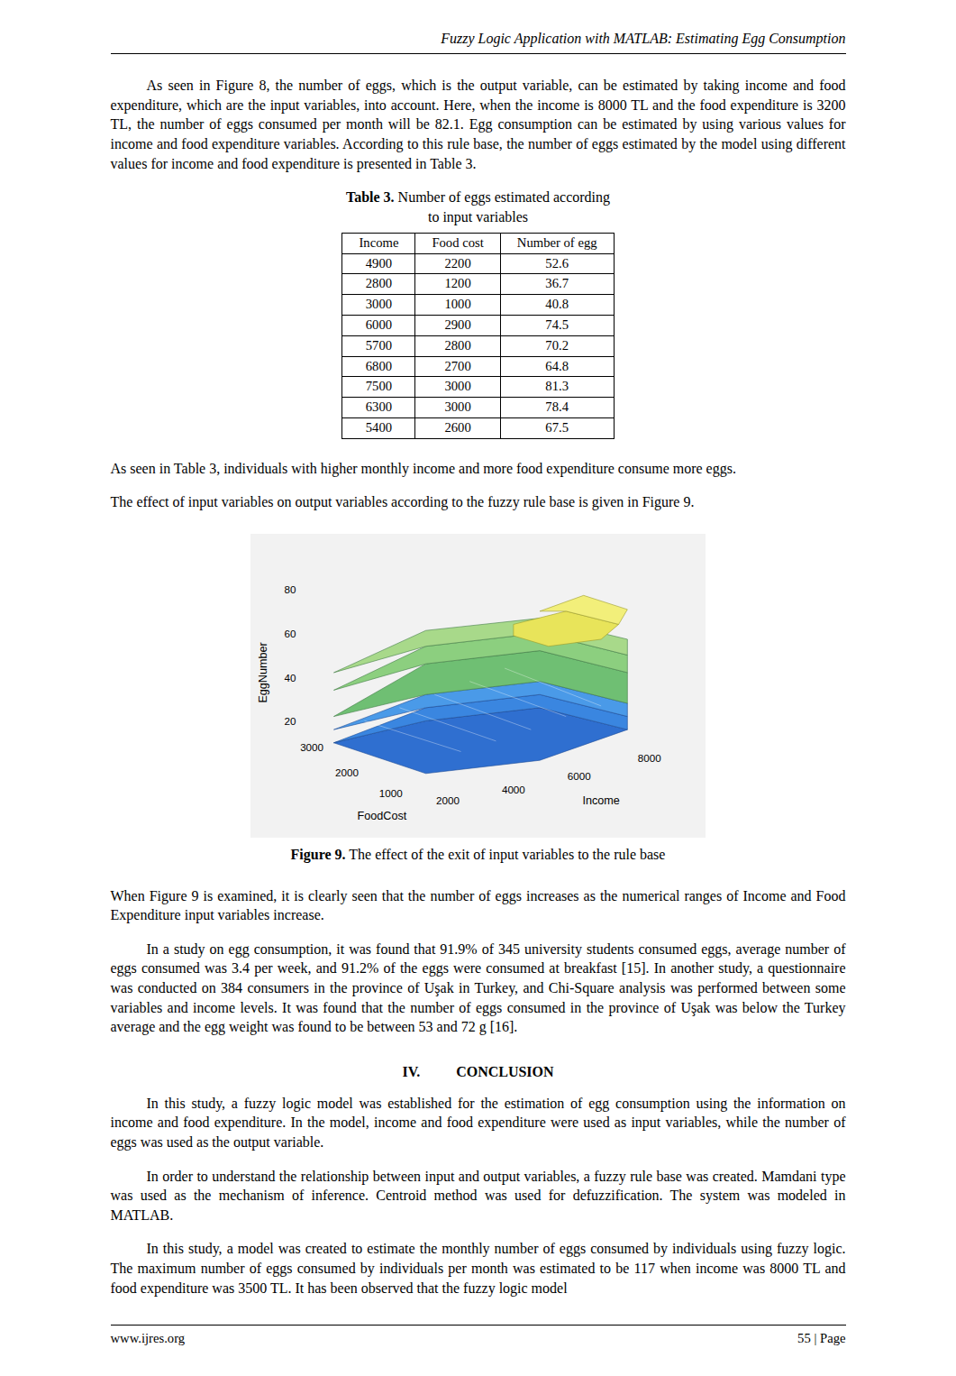Fuzzy Logic Application with MATLAB: Estimating Egg Consumption
As seen in Figure 8, the number of eggs, which is the output variable, can be estimated by taking income and food expenditure, which are the input variables, into account. Here, when the income is 8000 TL and the food expenditure is 3200 TL, the number of eggs consumed per month will be 82.1. Egg consumption can be estimated by using various values for income and food expenditure variables. According to this rule base, the number of eggs estimated by the model using different values for income and food expenditure is presented in Table 3.
Table 3. Number of eggs estimated according to input variables
| Income | Food cost | Number of egg |
| --- | --- | --- |
| 4900 | 2200 | 52.6 |
| 2800 | 1200 | 36.7 |
| 3000 | 1000 | 40.8 |
| 6000 | 2900 | 74.5 |
| 5700 | 2800 | 70.2 |
| 6800 | 2700 | 64.8 |
| 7500 | 3000 | 81.3 |
| 6300 | 3000 | 78.4 |
| 5400 | 2600 | 67.5 |
As seen in Table 3, individuals with higher monthly income and more food expenditure consume more eggs.
The effect of input variables on output variables according to the fuzzy rule base is given in Figure 9.
EggNumber FoodCost Income 80 60 40 20 3000 2000 1000 2000 4000 6000 8000
Figure 9. The effect of the exit of input variables to the rule base
When Figure 9 is examined, it is clearly seen that the number of eggs increases as the numerical ranges of Income and Food Expenditure input variables increase.
In a study on egg consumption, it was found that 91.9% of 345 university students consumed eggs, average number of eggs consumed was 3.4 per week, and 91.2% of the eggs were consumed at breakfast [15]. In another study, a questionnaire was conducted on 384 consumers in the province of Uşak in Turkey, and Chi-Square analysis was performed between some variables and income levels. It was found that the number of eggs consumed in the province of Uşak was below the Turkey average and the egg weight was found to be between 53 and 72 g [16].
IV. CONCLUSION
In this study, a fuzzy logic model was established for the estimation of egg consumption using the information on income and food expenditure. In the model, income and food expenditure were used as input variables, while the number of eggs was used as the output variable.
In order to understand the relationship between input and output variables, a fuzzy rule base was created. Mamdani type was used as the mechanism of inference. Centroid method was used for defuzzification. The system was modeled in MATLAB.
In this study, a model was created to estimate the monthly number of eggs consumed by individuals using fuzzy logic. The maximum number of eggs consumed by individuals per month was estimated to be 117 when income was 8000 TL and food expenditure was 3500 TL. It has been observed that the fuzzy logic model
www.ijres.org 55 | Page